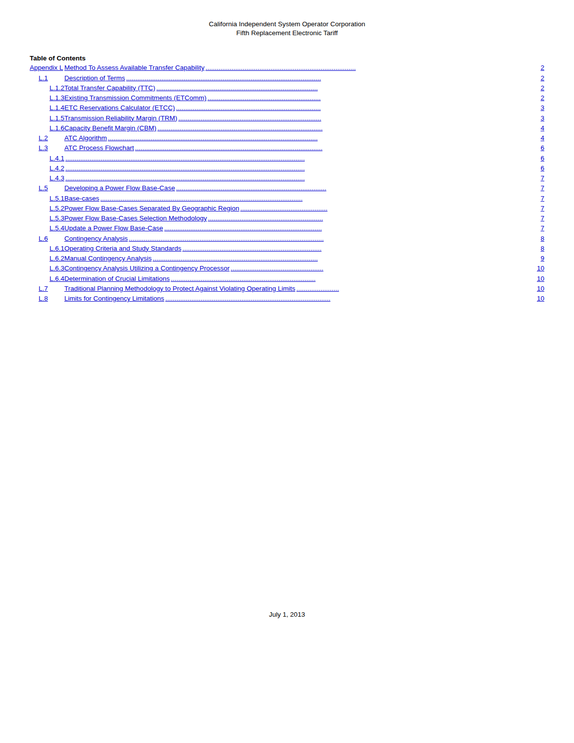California Independent System Operator Corporation
Fifth Replacement Electronic Tariff
Table of Contents
| Appendix L | Method To Assess Available Transfer Capability ................................................................................. | 2 |
| L.1 | Description of Terms ......................................................................................................... | 2 |
| L.1.2 | Total Transfer Capability (TTC) ....................................................................................... | 2 |
| L.1.3 | Existing Transmission Commitments (ETComm) ............................................................. | 2 |
| L.1.4 | ETC Reservations Calculator (ETCC) .............................................................................. | 3 |
| L.1.5 | Transmission Reliability Margin (TRM) ............................................................................. | 3 |
| L.1.6 | Capacity Benefit Margin (CBM) ......................................................................................... | 4 |
| L.2 | ATC Algorithm ................................................................................................................. | 4 |
| L.3 | ATC Process Flowchart ..................................................................................................... | 6 |
| L.4.1 | ................................................................................................................................. | 6 |
| L.4.2 | ................................................................................................................................. | 6 |
| L.4.3 | ................................................................................................................................. | 7 |
| L.5 | Developing a Power Flow Base-Case ................................................................................. | 7 |
| L.5.1 | Base-cases ............................................................................................................. | 7 |
| L.5.2 | Power Flow Base-Cases Separated By Geographic Region ............................................... | 7 |
| L.5.3 | Power Flow Base-Cases Selection Methodology .............................................................. | 7 |
| L.5.4 | Update a Power Flow Base-Case ..................................................................................... | 7 |
| L.6 | Contingency Analysis ......................................................................................................... | 8 |
| L.6.1 | Operating Criteria and Study Standards ........................................................................... | 8 |
| L.6.2 | Manual Contingency Analysis ......................................................................................... | 9 |
| L.6.3 | Contingency Analysis Utilizing a Contingency Processor .................................................. | 10 |
| L.6.4 | Determination of Crucial Limitations .............................................................................. | 10 |
| L.7 | Traditional Planning Methodology to Protect Against Violating Operating Limits ....................... | 10 |
| L.8 | Limits for Contingency Limitations ......................................................................................... | 10 |
July 1, 2013